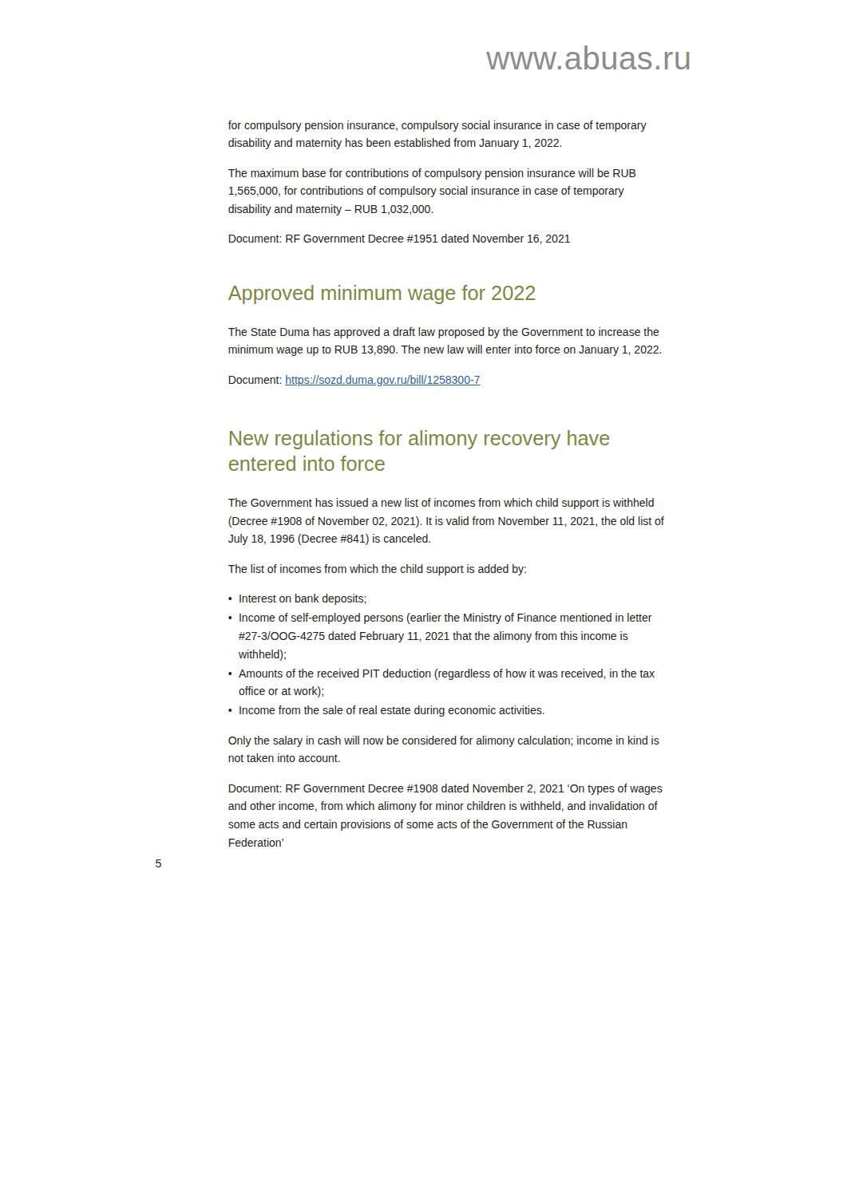www.abuas.ru
for compulsory pension insurance, compulsory social insurance in case of temporary disability and maternity has been established from January 1, 2022.
The maximum base for contributions of compulsory pension insurance will be RUB 1,565,000, for contributions of compulsory social insurance in case of temporary disability and maternity – RUB 1,032,000.
Document: RF Government Decree #1951 dated November 16, 2021
Approved minimum wage for 2022
The State Duma has approved a draft law proposed by the Government to increase the minimum wage up to RUB 13,890. The new law will enter into force on January 1, 2022.
Document: https://sozd.duma.gov.ru/bill/1258300-7
New regulations for alimony recovery have entered into force
The Government has issued a new list of incomes from which child support is withheld (Decree #1908 of November 02, 2021). It is valid from November 11, 2021, the old list of July 18, 1996 (Decree #841) is canceled.
The list of incomes from which the child support is added by:
Interest on bank deposits;
Income of self-employed persons (earlier the Ministry of Finance mentioned in letter #27-3/OOG-4275 dated February 11, 2021 that the alimony from this income is withheld);
Amounts of the received PIT deduction (regardless of how it was received, in the tax office or at work);
Income from the sale of real estate during economic activities.
Only the salary in cash will now be considered for alimony calculation; income in kind is not taken into account.
Document: RF Government Decree #1908 dated November 2, 2021 ‘On types of wages and other income, from which alimony for minor children is withheld, and invalidation of some acts and certain provisions of some acts of the Government of the Russian Federation’
5